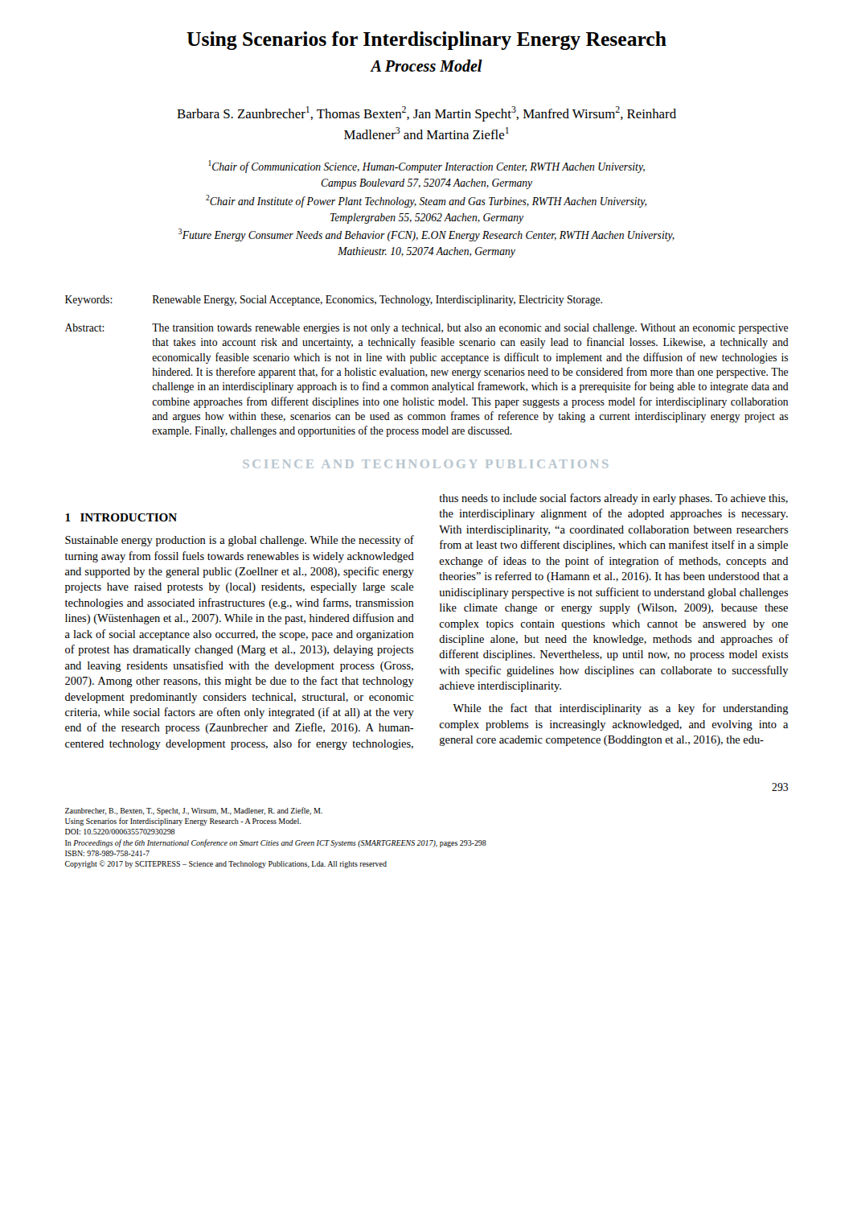Using Scenarios for Interdisciplinary Energy Research
A Process Model
Barbara S. Zaunbrecher1, Thomas Bexten2, Jan Martin Specht3, Manfred Wirsum2, Reinhard
Madlener3 and Martina Ziefle1
1Chair of Communication Science, Human-Computer Interaction Center, RWTH Aachen University,
Campus Boulevard 57, 52074 Aachen, Germany
2Chair and Institute of Power Plant Technology, Steam and Gas Turbines, RWTH Aachen University,
Templergraben 55, 52062 Aachen, Germany
3Future Energy Consumer Needs and Behavior (FCN), E.ON Energy Research Center, RWTH Aachen University,
Mathieustr. 10, 52074 Aachen, Germany
Keywords:
Renewable Energy, Social Acceptance, Economics, Technology, Interdisciplinarity, Electricity Storage.
Abstract:
The transition towards renewable energies is not only a technical, but also an economic and social challenge. Without an economic perspective that takes into account risk and uncertainty, a technically feasible scenario can easily lead to financial losses. Likewise, a technically and economically feasible scenario which is not in line with public acceptance is difficult to implement and the diffusion of new technologies is hindered. It is therefore apparent that, for a holistic evaluation, new energy scenarios need to be considered from more than one perspective. The challenge in an interdisciplinary approach is to find a common analytical framework, which is a prerequisite for being able to integrate data and combine approaches from different disciplines into one holistic model. This paper suggests a process model for interdisciplinary collaboration and argues how within these, scenarios can be used as common frames of reference by taking a current interdisciplinary energy project as example. Finally, challenges and opportunities of the process model are discussed.
SCIENCE AND TECHNOLOGY PUBLICATIONS
1 INTRODUCTION
Sustainable energy production is a global challenge. While the necessity of turning away from fossil fuels towards renewables is widely acknowledged and supported by the general public (Zoellner et al., 2008), specific energy projects have raised protests by (local) residents, especially large scale technologies and associated infrastructures (e.g., wind farms, transmission lines) (Wüstenhagen et al., 2007). While in the past, hindered diffusion and a lack of social acceptance also occurred, the scope, pace and organization of protest has dramatically changed (Marg et al., 2013), delaying projects and leaving residents unsatisfied with the development process (Gross, 2007). Among other reasons, this might be due to the fact that technology development predominantly considers technical, structural, or economic criteria, while social factors are often only integrated (if at all) at the very end of the research process (Zaunbrecher and Ziefle, 2016). A human-centered technology development process, also for energy technologies, thus needs to include social factors already in early phases. To achieve this, the interdisciplinary alignment of the adopted approaches is necessary. With interdisciplinarity, “a coordinated collaboration between researchers from at least two different disciplines, which can manifest itself in a simple exchange of ideas to the point of integration of methods, concepts and theories” is referred to (Hamann et al., 2016). It has been understood that a unidisciplinary perspective is not sufficient to understand global challenges like climate change or energy supply (Wilson, 2009), because these complex topics contain questions which cannot be answered by one discipline alone, but need the knowledge, methods and approaches of different disciplines. Nevertheless, up until now, no process model exists with specific guidelines how disciplines can collaborate to successfully achieve interdisciplinarity.
While the fact that interdisciplinarity as a key for understanding complex problems is increasingly acknowledged, and evolving into a general core academic competence (Boddington et al., 2016), the edu-
293
Zaunbrecher, B., Bexten, T., Specht, J., Wirsum, M., Madlener, R. and Ziefle, M.
Using Scenarios for Interdisciplinary Energy Research - A Process Model.
DOI: 10.5220/0006355702930298
In Proceedings of the 6th International Conference on Smart Cities and Green ICT Systems (SMARTGREENS 2017), pages 293-298
ISBN: 978-989-758-241-7
Copyright © 2017 by SCITEPRESS – Science and Technology Publications, Lda. All rights reserved